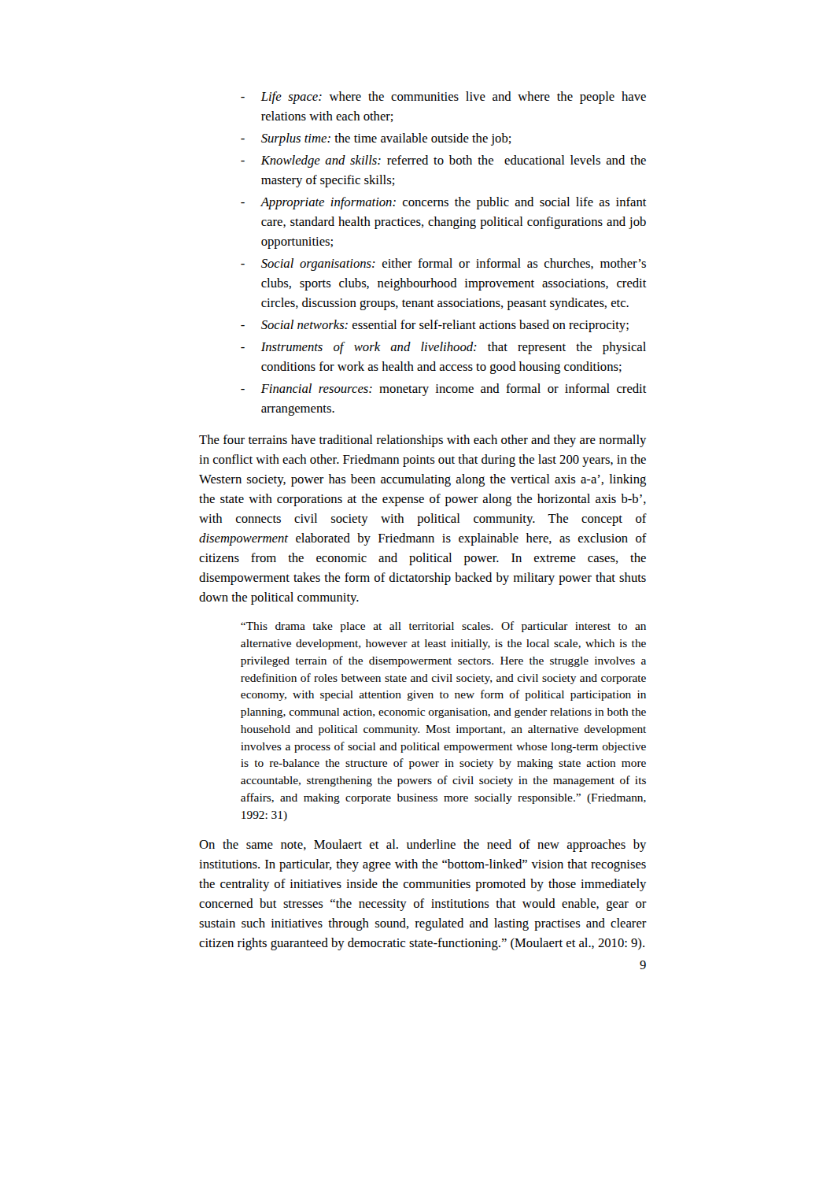Life space: where the communities live and where the people have relations with each other;
Surplus time: the time available outside the job;
Knowledge and skills: referred to both the educational levels and the mastery of specific skills;
Appropriate information: concerns the public and social life as infant care, standard health practices, changing political configurations and job opportunities;
Social organisations: either formal or informal as churches, mother’s clubs, sports clubs, neighbourhood improvement associations, credit circles, discussion groups, tenant associations, peasant syndicates, etc.
Social networks: essential for self-reliant actions based on reciprocity;
Instruments of work and livelihood: that represent the physical conditions for work as health and access to good housing conditions;
Financial resources: monetary income and formal or informal credit arrangements.
The four terrains have traditional relationships with each other and they are normally in conflict with each other. Friedmann points out that during the last 200 years, in the Western society, power has been accumulating along the vertical axis a-a’, linking the state with corporations at the expense of power along the horizontal axis b-b’, with connects civil society with political community. The concept of disempowerment elaborated by Friedmann is explainable here, as exclusion of citizens from the economic and political power. In extreme cases, the disempowerment takes the form of dictatorship backed by military power that shuts down the political community.
“This drama take place at all territorial scales. Of particular interest to an alternative development, however at least initially, is the local scale, which is the privileged terrain of the disempowerment sectors. Here the struggle involves a redefinition of roles between state and civil society, and civil society and corporate economy, with special attention given to new form of political participation in planning, communal action, economic organisation, and gender relations in both the household and political community. Most important, an alternative development involves a process of social and political empowerment whose long-term objective is to re-balance the structure of power in society by making state action more accountable, strengthening the powers of civil society in the management of its affairs, and making corporate business more socially responsible.” (Friedmann, 1992: 31)
On the same note, Moulaert et al. underline the need of new approaches by institutions. In particular, they agree with the “bottom-linked” vision that recognises the centrality of initiatives inside the communities promoted by those immediately concerned but stresses “the necessity of institutions that would enable, gear or sustain such initiatives through sound, regulated and lasting practises and clearer citizen rights guaranteed by democratic state-functioning.” (Moulaert et al., 2010: 9).
9